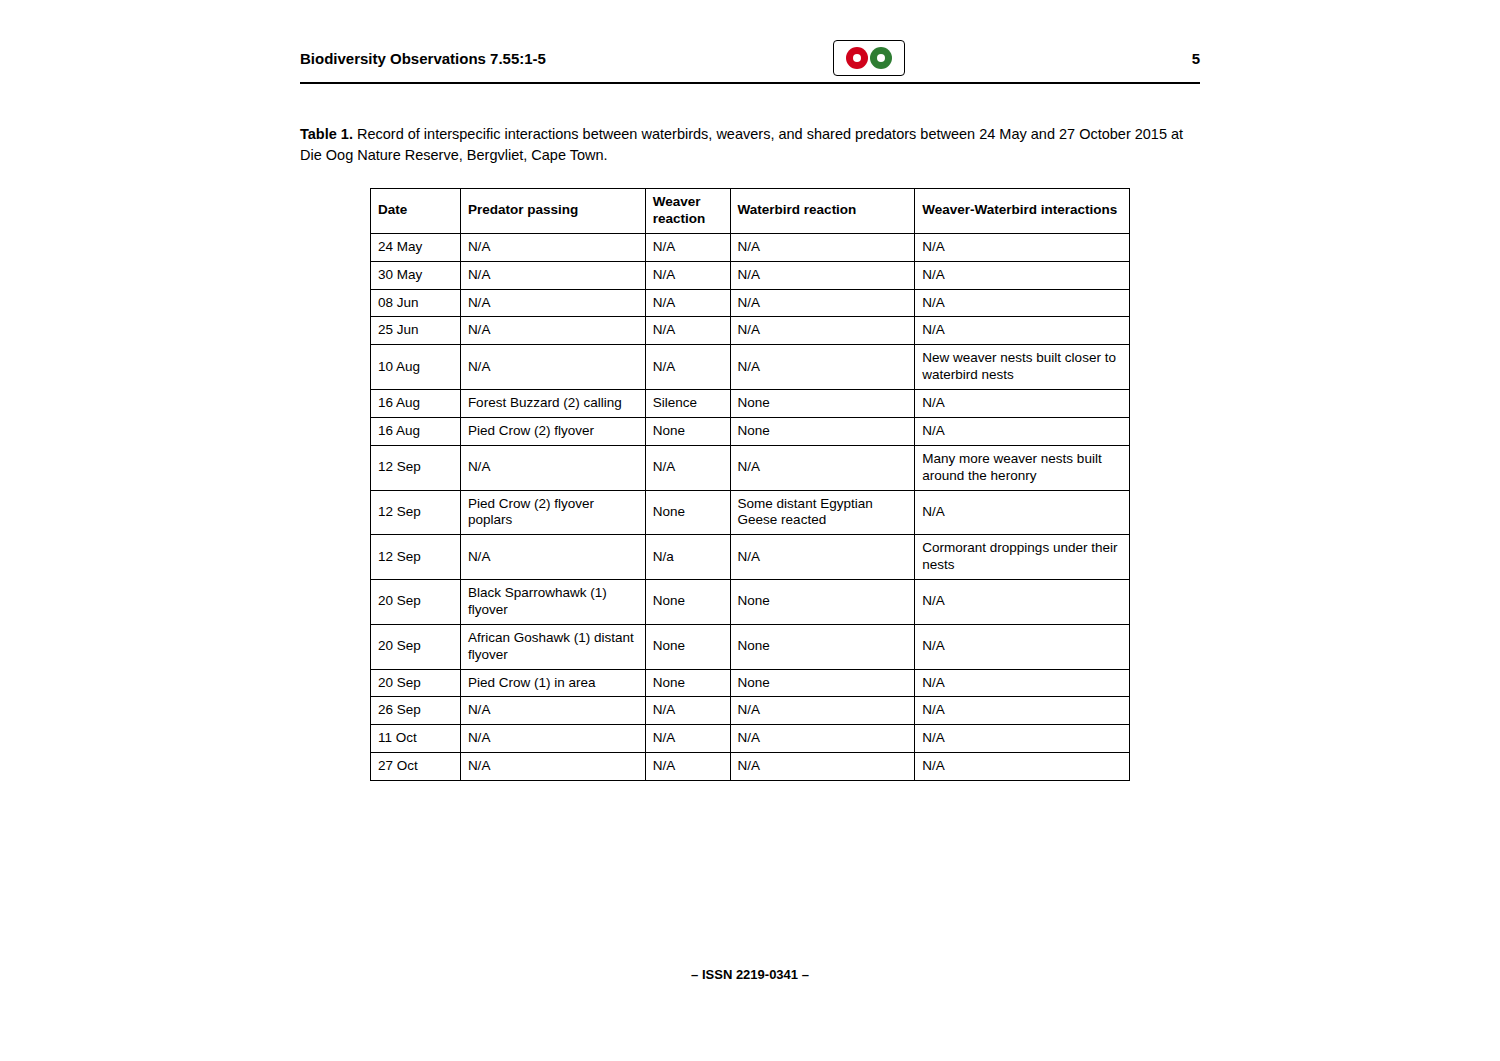Biodiversity Observations 7.55:1-5
5
Table 1. Record of interspecific interactions between waterbirds, weavers, and shared predators between 24 May and 27 October 2015 at Die Oog Nature Reserve, Bergvliet, Cape Town.
| Date | Predator passing | Weaver reaction | Waterbird reaction | Weaver-Waterbird interactions |
| --- | --- | --- | --- | --- |
| 24 May | N/A | N/A | N/A | N/A |
| 30 May | N/A | N/A | N/A | N/A |
| 08 Jun | N/A | N/A | N/A | N/A |
| 25 Jun | N/A | N/A | N/A | N/A |
| 10 Aug | N/A | N/A | N/A | New weaver nests built closer to waterbird nests |
| 16 Aug | Forest Buzzard (2) calling | Silence | None | N/A |
| 16 Aug | Pied Crow (2) flyover | None | None | N/A |
| 12 Sep | N/A | N/A | N/A | Many more weaver nests built around the heronry |
| 12 Sep | Pied Crow (2) flyover poplars | None | Some distant Egyptian Geese reacted | N/A |
| 12 Sep | N/A | N/a | N/A | Cormorant droppings under their nests |
| 20 Sep | Black Sparrowhawk (1) flyover | None | None | N/A |
| 20 Sep | African Goshawk (1) distant flyover | None | None | N/A |
| 20 Sep | Pied Crow (1) in area | None | None | N/A |
| 26 Sep | N/A | N/A | N/A | N/A |
| 11 Oct | N/A | N/A | N/A | N/A |
| 27 Oct | N/A | N/A | N/A | N/A |
– ISSN 2219-0341 –